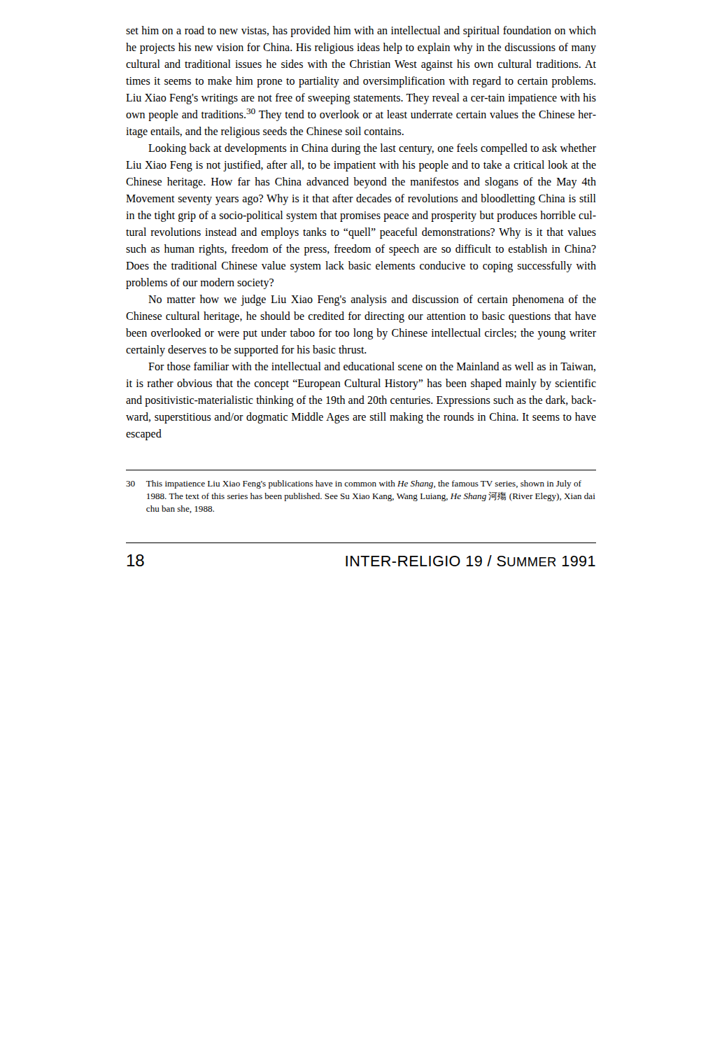set him on a road to new vistas, has provided him with an intellectual and spiritual foundation on which he projects his new vision for China. His religious ideas help to explain why in the discussions of many cultural and traditional issues he sides with the Christian West against his own cultural traditions. At times it seems to make him prone to partiality and oversimplification with regard to certain problems. Liu Xiao Feng's writings are not free of sweeping statements. They reveal a cer‑tain impatience with his own people and traditions.30 They tend to overlook or at least underrate certain values the Chinese heritage entails, and the religious seeds the Chinese soil contains.
Looking back at developments in China during the last century, one feels compelled to ask whether Liu Xiao Feng is not justified, after all, to be impatient with his people and to take a critical look at the Chinese heritage. How far has China advanced beyond the manifestos and slogans of the May 4th Movement seventy years ago? Why is it that after decades of revolutions and bloodletting China is still in the tight grip of a socio-political system that promises peace and prosperity but produces horrible cultural revolutions instead and employs tanks to “quell” peaceful demonstrations? Why is it that values such as human rights, freedom of the press, freedom of speech are so difficult to establish in China? Does the traditional Chinese value system lack basic elements conducive to coping successfully with problems of our modern society?
No matter how we judge Liu Xiao Feng's analysis and discussion of certain phenomena of the Chinese cultural heritage, he should be credited for directing our attention to basic questions that have been overlooked or were put under taboo for too long by Chinese intellectual circles; the young writer certainly deserves to be supported for his basic thrust.
For those familiar with the intellectual and educational scene on the Mainland as well as in Taiwan, it is rather obvious that the concept “European Cultural History” has been shaped mainly by scientific and positivistic-materialistic thinking of the 19th and 20th centuries. Expressions such as the dark, backward, superstitious and/or dogmatic Middle Ages are still making the rounds in China. It seems to have escaped
30 This impatience Liu Xiao Feng's publications have in common with He Shang, the famous TV series, shown in July of 1988. The text of this series has been published. See Su Xiao Kang, Wang Luiang, He Shang 河殤 (River Elegy), Xian dai chu ban she, 1988.
18 INTER-RELIGIO 19 / SUMMER 1991